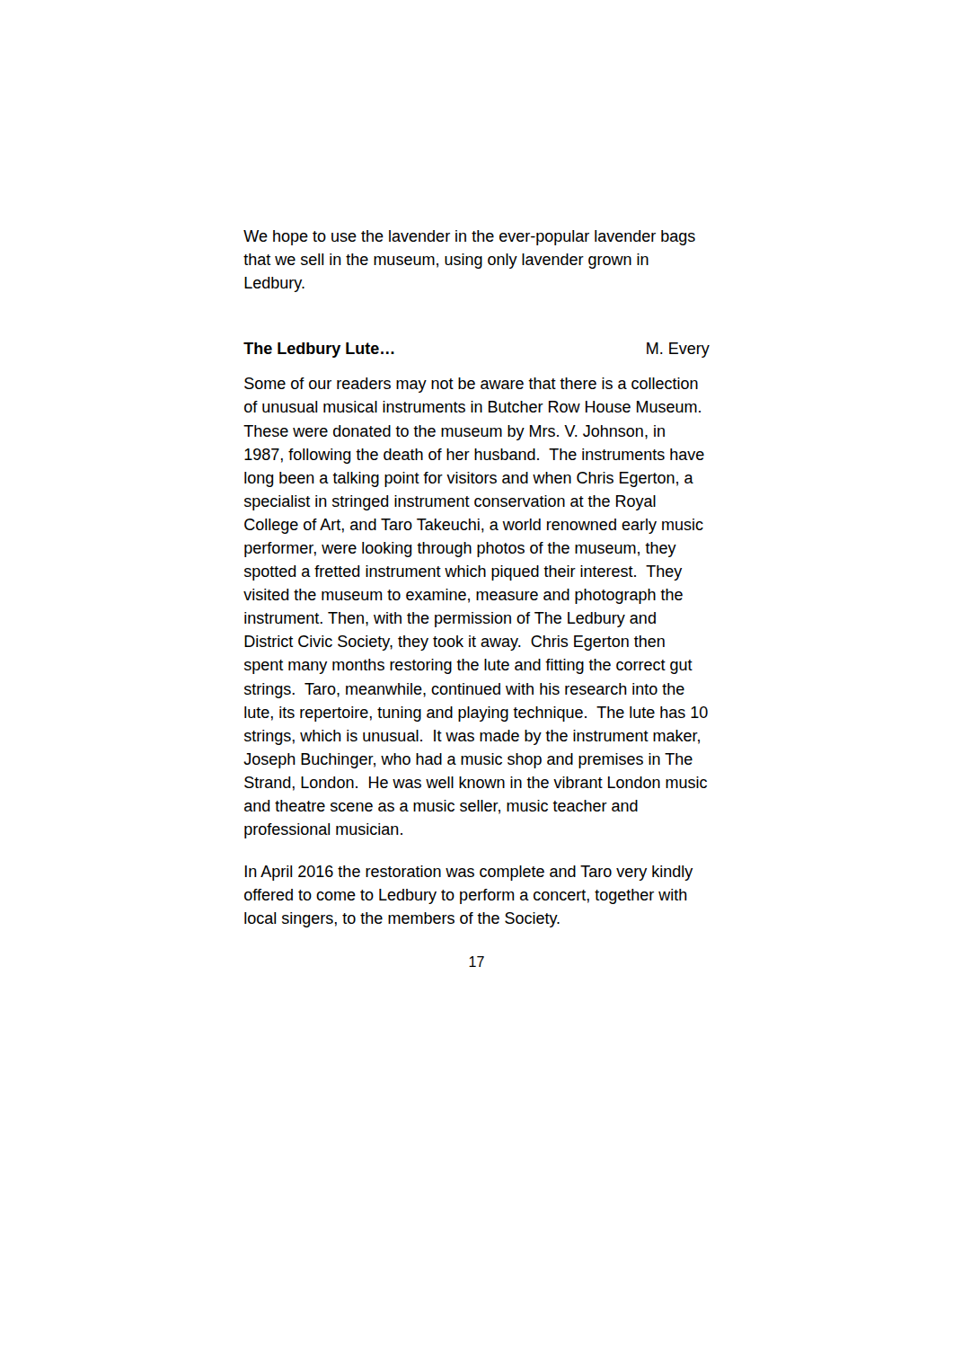We hope to use the lavender in the ever-popular lavender bags that we sell in the museum, using only lavender grown in Ledbury.
The Ledbury Lute…
M. Every
Some of our readers may not be aware that there is a collection of unusual musical instruments in Butcher Row House Museum. These were donated to the museum by Mrs. V. Johnson, in 1987, following the death of her husband. The instruments have long been a talking point for visitors and when Chris Egerton, a specialist in stringed instrument conservation at the Royal College of Art, and Taro Takeuchi, a world renowned early music performer, were looking through photos of the museum, they spotted a fretted instrument which piqued their interest. They visited the museum to examine, measure and photograph the instrument. Then, with the permission of The Ledbury and District Civic Society, they took it away. Chris Egerton then spent many months restoring the lute and fitting the correct gut strings. Taro, meanwhile, continued with his research into the lute, its repertoire, tuning and playing technique. The lute has 10 strings, which is unusual. It was made by the instrument maker, Joseph Buchinger, who had a music shop and premises in The Strand, London. He was well known in the vibrant London music and theatre scene as a music seller, music teacher and professional musician.
In April 2016 the restoration was complete and Taro very kindly offered to come to Ledbury to perform a concert, together with local singers, to the members of the Society.
17